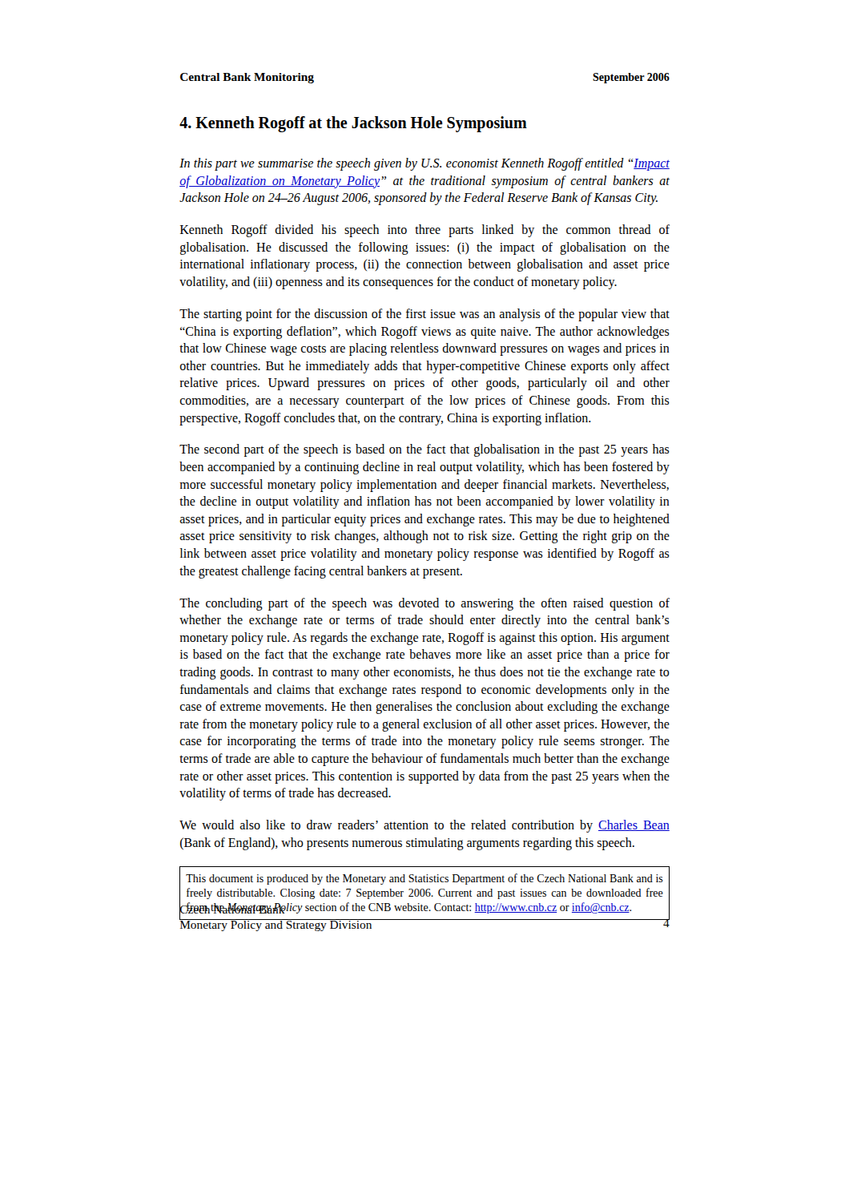Central Bank Monitoring September 2006
4. Kenneth Rogoff at the Jackson Hole Symposium
In this part we summarise the speech given by U.S. economist Kenneth Rogoff entitled “Impact of Globalization on Monetary Policy” at the traditional symposium of central bankers at Jackson Hole on 24–26 August 2006, sponsored by the Federal Reserve Bank of Kansas City.
Kenneth Rogoff divided his speech into three parts linked by the common thread of globalisation. He discussed the following issues: (i) the impact of globalisation on the international inflationary process, (ii) the connection between globalisation and asset price volatility, and (iii) openness and its consequences for the conduct of monetary policy.
The starting point for the discussion of the first issue was an analysis of the popular view that “China is exporting deflation”, which Rogoff views as quite naive. The author acknowledges that low Chinese wage costs are placing relentless downward pressures on wages and prices in other countries. But he immediately adds that hyper-competitive Chinese exports only affect relative prices. Upward pressures on prices of other goods, particularly oil and other commodities, are a necessary counterpart of the low prices of Chinese goods. From this perspective, Rogoff concludes that, on the contrary, China is exporting inflation.
The second part of the speech is based on the fact that globalisation in the past 25 years has been accompanied by a continuing decline in real output volatility, which has been fostered by more successful monetary policy implementation and deeper financial markets. Nevertheless, the decline in output volatility and inflation has not been accompanied by lower volatility in asset prices, and in particular equity prices and exchange rates. This may be due to heightened asset price sensitivity to risk changes, although not to risk size. Getting the right grip on the link between asset price volatility and monetary policy response was identified by Rogoff as the greatest challenge facing central bankers at present.
The concluding part of the speech was devoted to answering the often raised question of whether the exchange rate or terms of trade should enter directly into the central bank’s monetary policy rule. As regards the exchange rate, Rogoff is against this option. His argument is based on the fact that the exchange rate behaves more like an asset price than a price for trading goods. In contrast to many other economists, he thus does not tie the exchange rate to fundamentals and claims that exchange rates respond to economic developments only in the case of extreme movements. He then generalises the conclusion about excluding the exchange rate from the monetary policy rule to a general exclusion of all other asset prices. However, the case for incorporating the terms of trade into the monetary policy rule seems stronger. The terms of trade are able to capture the behaviour of fundamentals much better than the exchange rate or other asset prices. This contention is supported by data from the past 25 years when the volatility of terms of trade has decreased.
We would also like to draw readers’ attention to the related contribution by Charles Bean (Bank of England), who presents numerous stimulating arguments regarding this speech.
This document is produced by the Monetary and Statistics Department of the Czech National Bank and is freely distributable. Closing date: 7 September 2006. Current and past issues can be downloaded free from the Monetary Policy section of the CNB website. Contact: http://www.cnb.cz or info@cnb.cz.
Czech National Bank
Monetary Policy and Strategy Division
4